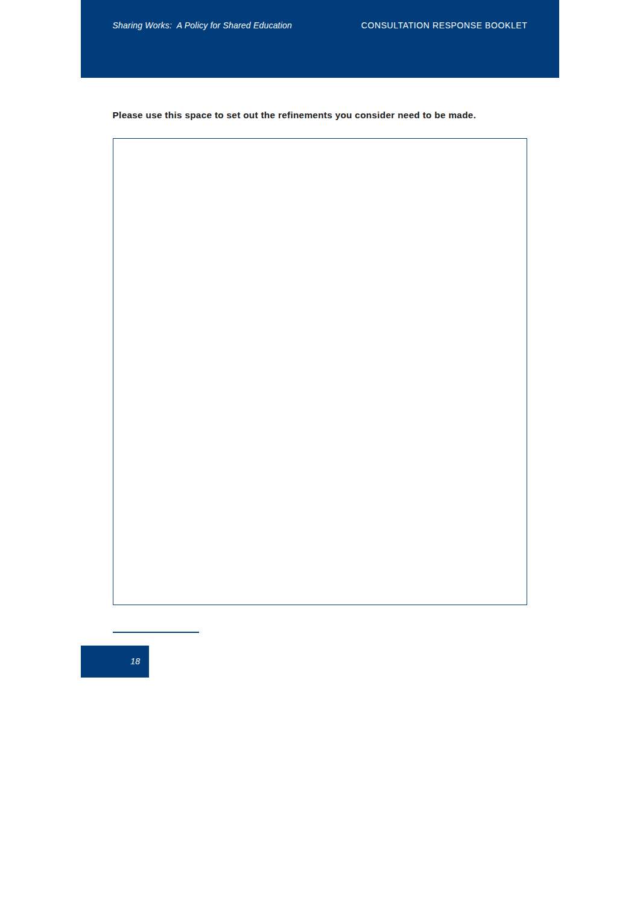Sharing Works: A Policy for Shared Education CONSULTATION RESPONSE BOOKLET
Please use this space to set out the refinements you consider need to be made.
18